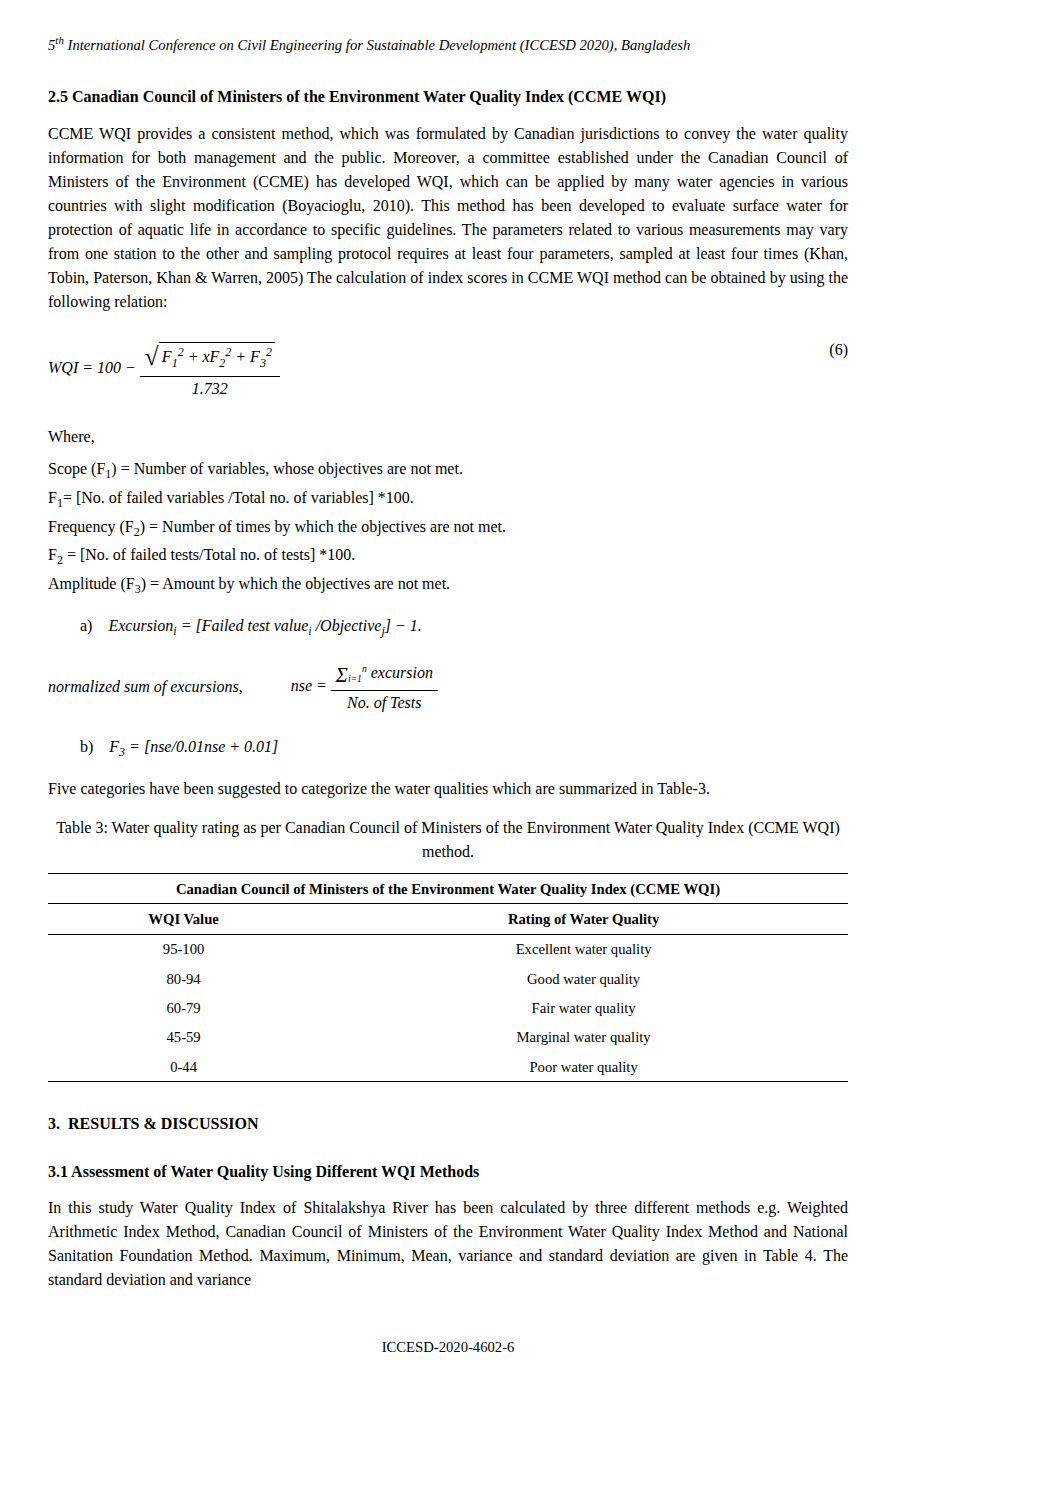5th International Conference on Civil Engineering for Sustainable Development (ICCESD 2020), Bangladesh
2.5 Canadian Council of Ministers of the Environment Water Quality Index (CCME WQI)
CCME WQI provides a consistent method, which was formulated by Canadian jurisdictions to convey the water quality information for both management and the public. Moreover, a committee established under the Canadian Council of Ministers of the Environment (CCME) has developed WQI, which can be applied by many water agencies in various countries with slight modification (Boyacioglu, 2010). This method has been developed to evaluate surface water for protection of aquatic life in accordance to specific guidelines. The parameters related to various measurements may vary from one station to the other and sampling protocol requires at least four parameters, sampled at least four times (Khan, Tobin, Paterson, Khan & Warren, 2005) The calculation of index scores in CCME WQI method can be obtained by using the following relation:
(6) WQI = 100 − √F12 + xF22 + F32 1.732
Where,
Scope (F1) = Number of variables, whose objectives are not met.
F1= [No. of failed variables /Total no. of variables] *100.
Frequency (F2) = Number of times by which the objectives are not met.
F2 = [No. of failed tests/Total no. of tests] *100.
Amplitude (F3) = Amount by which the objectives are not met.
a) Excursioni = [Failed test valuei /Objectivej] − 1.
normalized sum of excursions, nse = Σi=1n excursion No. of Tests
b) F3 = [nse/0.01nse + 0.01]
Five categories have been suggested to categorize the water qualities which are summarized in Table-3.
Table 3: Water quality rating as per Canadian Council of Ministers of the Environment Water Quality Index (CCME WQI) method.
| Canadian Council of Ministers of the Environment Water Quality Index (CCME WQI) |
| --- |
| WQI Value | Rating of Water Quality |
| 95-100 | Excellent water quality |
| 80-94 | Good water quality |
| 60-79 | Fair water quality |
| 45-59 | Marginal water quality |
| 0-44 | Poor water quality |
3. RESULTS & DISCUSSION
3.1 Assessment of Water Quality Using Different WQI Methods
In this study Water Quality Index of Shitalakshya River has been calculated by three different methods e.g. Weighted Arithmetic Index Method, Canadian Council of Ministers of the Environment Water Quality Index Method and National Sanitation Foundation Method. Maximum, Minimum, Mean, variance and standard deviation are given in Table 4. The standard deviation and variance
ICCESD-2020-4602-6